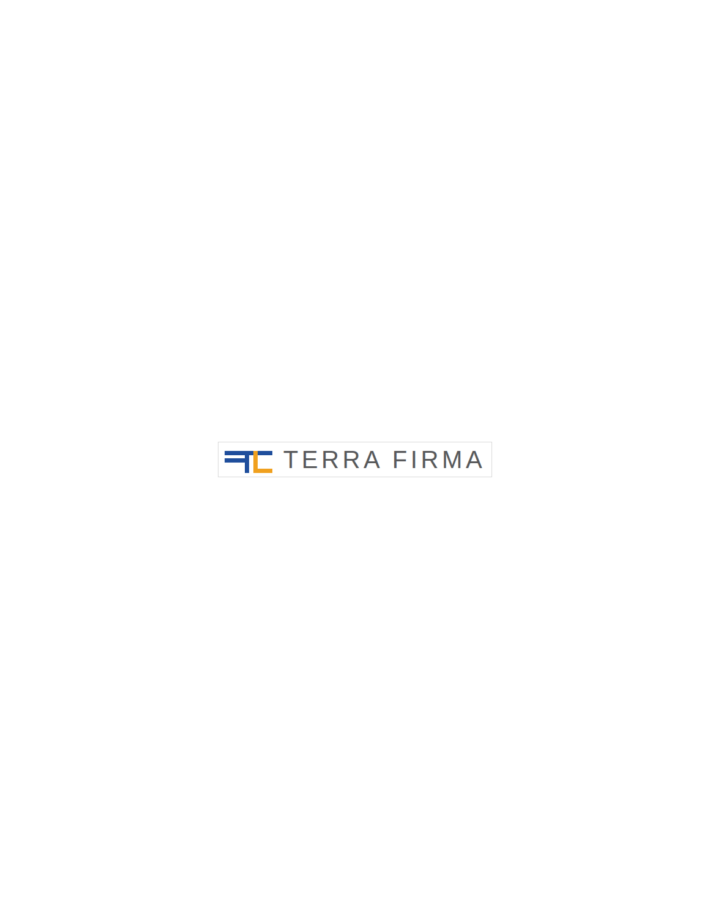TERRA FIRMA